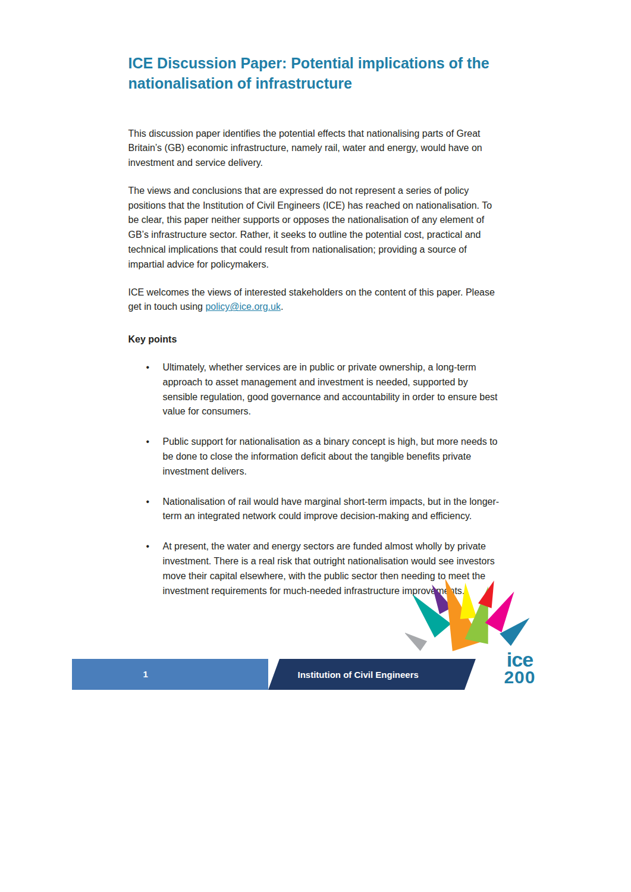ICE Discussion Paper: Potential implications of the nationalisation of infrastructure
This discussion paper identifies the potential effects that nationalising parts of Great Britain’s (GB) economic infrastructure, namely rail, water and energy, would have on investment and service delivery.
The views and conclusions that are expressed do not represent a series of policy positions that the Institution of Civil Engineers (ICE) has reached on nationalisation. To be clear, this paper neither supports or opposes the nationalisation of any element of GB’s infrastructure sector. Rather, it seeks to outline the potential cost, practical and technical implications that could result from nationalisation; providing a source of impartial advice for policymakers.
ICE welcomes the views of interested stakeholders on the content of this paper. Please get in touch using policy@ice.org.uk.
Key points
Ultimately, whether services are in public or private ownership, a long-term approach to asset management and investment is needed, supported by sensible regulation, good governance and accountability in order to ensure best value for consumers.
Public support for nationalisation as a binary concept is high, but more needs to be done to close the information deficit about the tangible benefits private investment delivers.
Nationalisation of rail would have marginal short-term impacts, but in the longer-term an integrated network could improve decision-making and efficiency.
At present, the water and energy sectors are funded almost wholly by private investment. There is a real risk that outright nationalisation would see investors move their capital elsewhere, with the public sector then needing to meet the investment requirements for much-needed infrastructure improvements.
1
Institution of Civil Engineers
ice
200